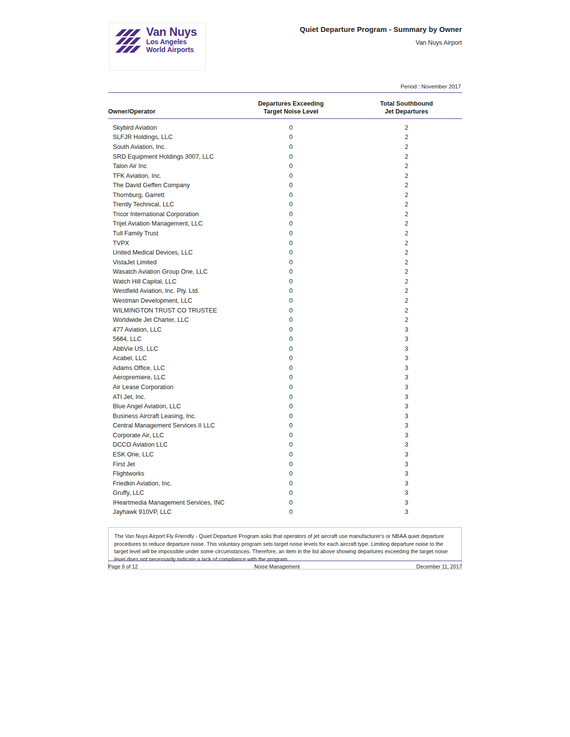Van Nuys
Los Angeles
World Airports
Quiet Departure Program - Summary by Owner
Van Nuys Airport
Period : November 2017
| Owner/Operator | Departures Exceeding Target Noise Level | Total Southbound Jet Departures |
| --- | --- | --- |
| Skybird Aviation | 0 | 2 |
| SLFJR Holdings, LLC | 0 | 2 |
| South Aviation, Inc. | 0 | 2 |
| SRD Equipment Holdings 3007, LLC | 0 | 2 |
| Talon Air Inc | 0 | 2 |
| TFK Aviation, Inc. | 0 | 2 |
| The David Geffen Company | 0 | 2 |
| Thornburg, Garrett | 0 | 2 |
| Trently Technical, LLC | 0 | 2 |
| Tricor International Corporation | 0 | 2 |
| Trijet Aviation Management, LLC | 0 | 2 |
| Tull Family Trust | 0 | 2 |
| TVPX | 0 | 2 |
| United Medical Devices, LLC | 0 | 2 |
| VistaJet Limited | 0 | 2 |
| Wasatch Aviation Group One, LLC | 0 | 2 |
| Watch Hill Capital, LLC | 0 | 2 |
| Westfield Aviation, Inc. Pty. Ltd. | 0 | 2 |
| Westman Development, LLC | 0 | 2 |
| WILMINGTON TRUST CO TRUSTEE | 0 | 2 |
| Worldwide Jet Charter, LLC | 0 | 2 |
| 477 Aviation, LLC | 0 | 3 |
| 5664, LLC | 0 | 3 |
| AbbVie US, LLC | 0 | 3 |
| Acabel, LLC | 0 | 3 |
| Adams Office, LLC | 0 | 3 |
| Aeropremiere, LLC | 0 | 3 |
| Air Lease Corporation | 0 | 3 |
| ATI Jet, Inc. | 0 | 3 |
| Blue Angel Aviation, LLC | 0 | 3 |
| Business Aircraft Leasing, Inc. | 0 | 3 |
| Central Management Services II LLC | 0 | 3 |
| Corporate Air, LLC | 0 | 3 |
| DCCO Aviation LLC | 0 | 3 |
| ESK One, LLC | 0 | 3 |
| First Jet | 0 | 3 |
| Flightworks | 0 | 3 |
| Friedkin Aviation, Inc. | 0 | 3 |
| Gruffy, LLC | 0 | 3 |
| IHeartmedia Management Services, INC | 0 | 3 |
| Jayhawk 910VP, LLC | 0 | 3 |
The Van Nuys Airport Fly Friendly - Quiet Departure Program asks that operators of jet aircraft use manufacturer's or NBAA quiet departure procedures to reduce departure noise. This voluntary program sets target noise levels for each aircraft type. Limiting departure noise to the target level will be impossible under some circumstances. Therefore, an item in the list above showing departures exceeding the target noise level does not necessarily indicate a lack of compliance with the program.
Page 9 of 12
Noise Management
December 11, 2017